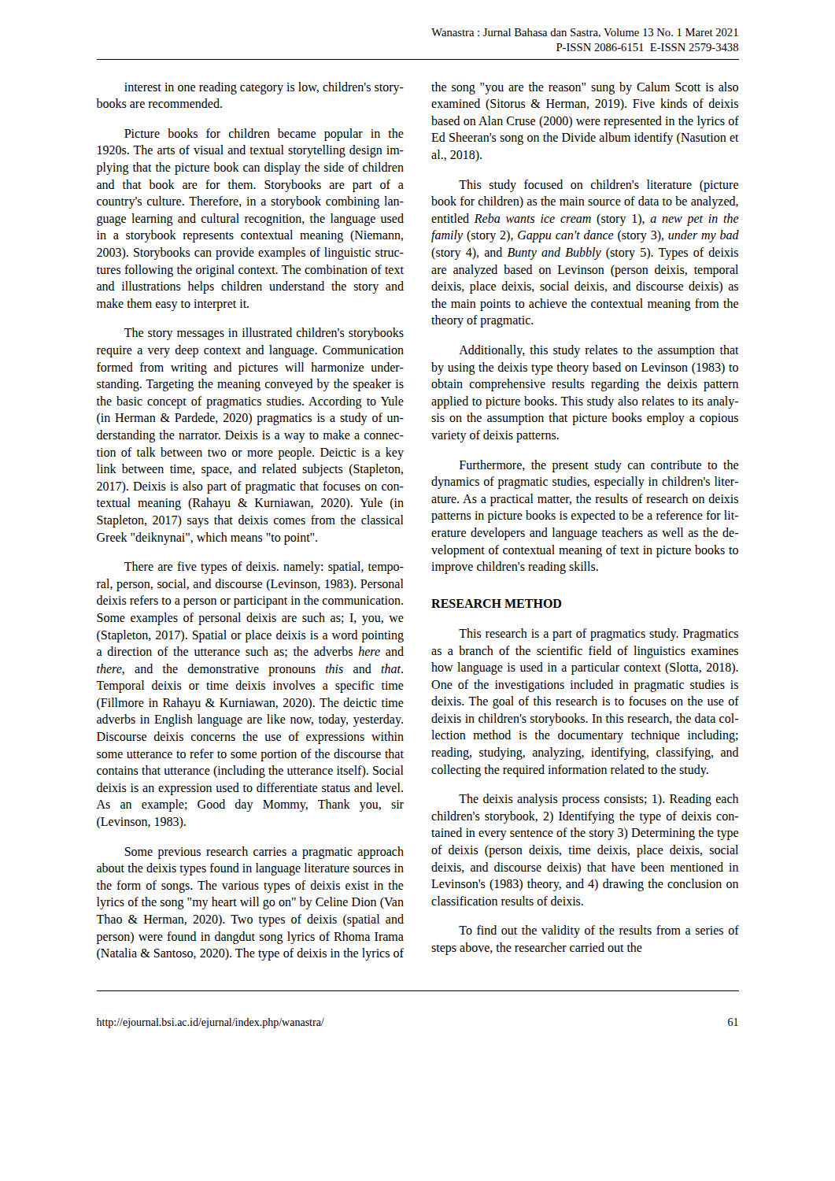Wanastra : Jurnal Bahasa dan Sastra, Volume 13 No. 1 Maret 2021
P-ISSN 2086-6151 E-ISSN 2579-3438
interest in one reading category is low, children's storybooks are recommended.
Picture books for children became popular in the 1920s. The arts of visual and textual storytelling design implying that the picture book can display the side of children and that book are for them. Storybooks are part of a country's culture. Therefore, in a storybook combining language learning and cultural recognition, the language used in a storybook represents contextual meaning (Niemann, 2003). Storybooks can provide examples of linguistic structures following the original context. The combination of text and illustrations helps children understand the story and make them easy to interpret it.
The story messages in illustrated children's storybooks require a very deep context and language. Communication formed from writing and pictures will harmonize understanding. Targeting the meaning conveyed by the speaker is the basic concept of pragmatics studies. According to Yule (in Herman & Pardede, 2020) pragmatics is a study of understanding the narrator. Deixis is a way to make a connection of talk between two or more people. Deictic is a key link between time, space, and related subjects (Stapleton, 2017). Deixis is also part of pragmatic that focuses on contextual meaning (Rahayu & Kurniawan, 2020). Yule (in Stapleton, 2017) says that deixis comes from the classical Greek "deiknynai", which means "to point".
There are five types of deixis. namely: spatial, temporal, person, social, and discourse (Levinson, 1983). Personal deixis refers to a person or participant in the communication. Some examples of personal deixis are such as; I, you, we (Stapleton, 2017). Spatial or place deixis is a word pointing a direction of the utterance such as; the adverbs here and there, and the demonstrative pronouns this and that. Temporal deixis or time deixis involves a specific time (Fillmore in Rahayu & Kurniawan, 2020). The deictic time adverbs in English language are like now, today, yesterday. Discourse deixis concerns the use of expressions within some utterance to refer to some portion of the discourse that contains that utterance (including the utterance itself). Social deixis is an expression used to differentiate status and level. As an example; Good day Mommy, Thank you, sir (Levinson, 1983).
Some previous research carries a pragmatic approach about the deixis types found in language literature sources in the form of songs. The various types of deixis exist in the lyrics of the song "my heart will go on" by Celine Dion (Van Thao & Herman, 2020). Two types of deixis (spatial and person) were found in dangdut song lyrics of Rhoma Irama (Natalia & Santoso, 2020). The type of deixis in the lyrics of the song "you are the reason" sung by Calum Scott is also examined (Sitorus & Herman, 2019). Five kinds of deixis based on Alan Cruse (2000) were represented in the lyrics of Ed Sheeran's song on the Divide album identify (Nasution et al., 2018).
This study focused on children's literature (picture book for children) as the main source of data to be analyzed, entitled Reba wants ice cream (story 1), a new pet in the family (story 2), Gappu can't dance (story 3), under my bad (story 4), and Bunty and Bubbly (story 5). Types of deixis are analyzed based on Levinson (person deixis, temporal deixis, place deixis, social deixis, and discourse deixis) as the main points to achieve the contextual meaning from the theory of pragmatic.
Additionally, this study relates to the assumption that by using the deixis type theory based on Levinson (1983) to obtain comprehensive results regarding the deixis pattern applied to picture books. This study also relates to its analysis on the assumption that picture books employ a copious variety of deixis patterns.
Furthermore, the present study can contribute to the dynamics of pragmatic studies, especially in children's literature. As a practical matter, the results of research on deixis patterns in picture books is expected to be a reference for literature developers and language teachers as well as the development of contextual meaning of text in picture books to improve children's reading skills.
Research Method
This research is a part of pragmatics study. Pragmatics as a branch of the scientific field of linguistics examines how language is used in a particular context (Slotta, 2018). One of the investigations included in pragmatic studies is deixis. The goal of this research is to focuses on the use of deixis in children's storybooks. In this research, the data collection method is the documentary technique including; reading, studying, analyzing, identifying, classifying, and collecting the required information related to the study.
The deixis analysis process consists; 1). Reading each children's storybook, 2) Identifying the type of deixis contained in every sentence of the story 3) Determining the type of deixis (person deixis, time deixis, place deixis, social deixis, and discourse deixis) that have been mentioned in Levinson's (1983) theory, and 4) drawing the conclusion on classification results of deixis.
To find out the validity of the results from a series of steps above, the researcher carried out the
http://ejournal.bsi.ac.id/ejurnal/index.php/wanastra/
61